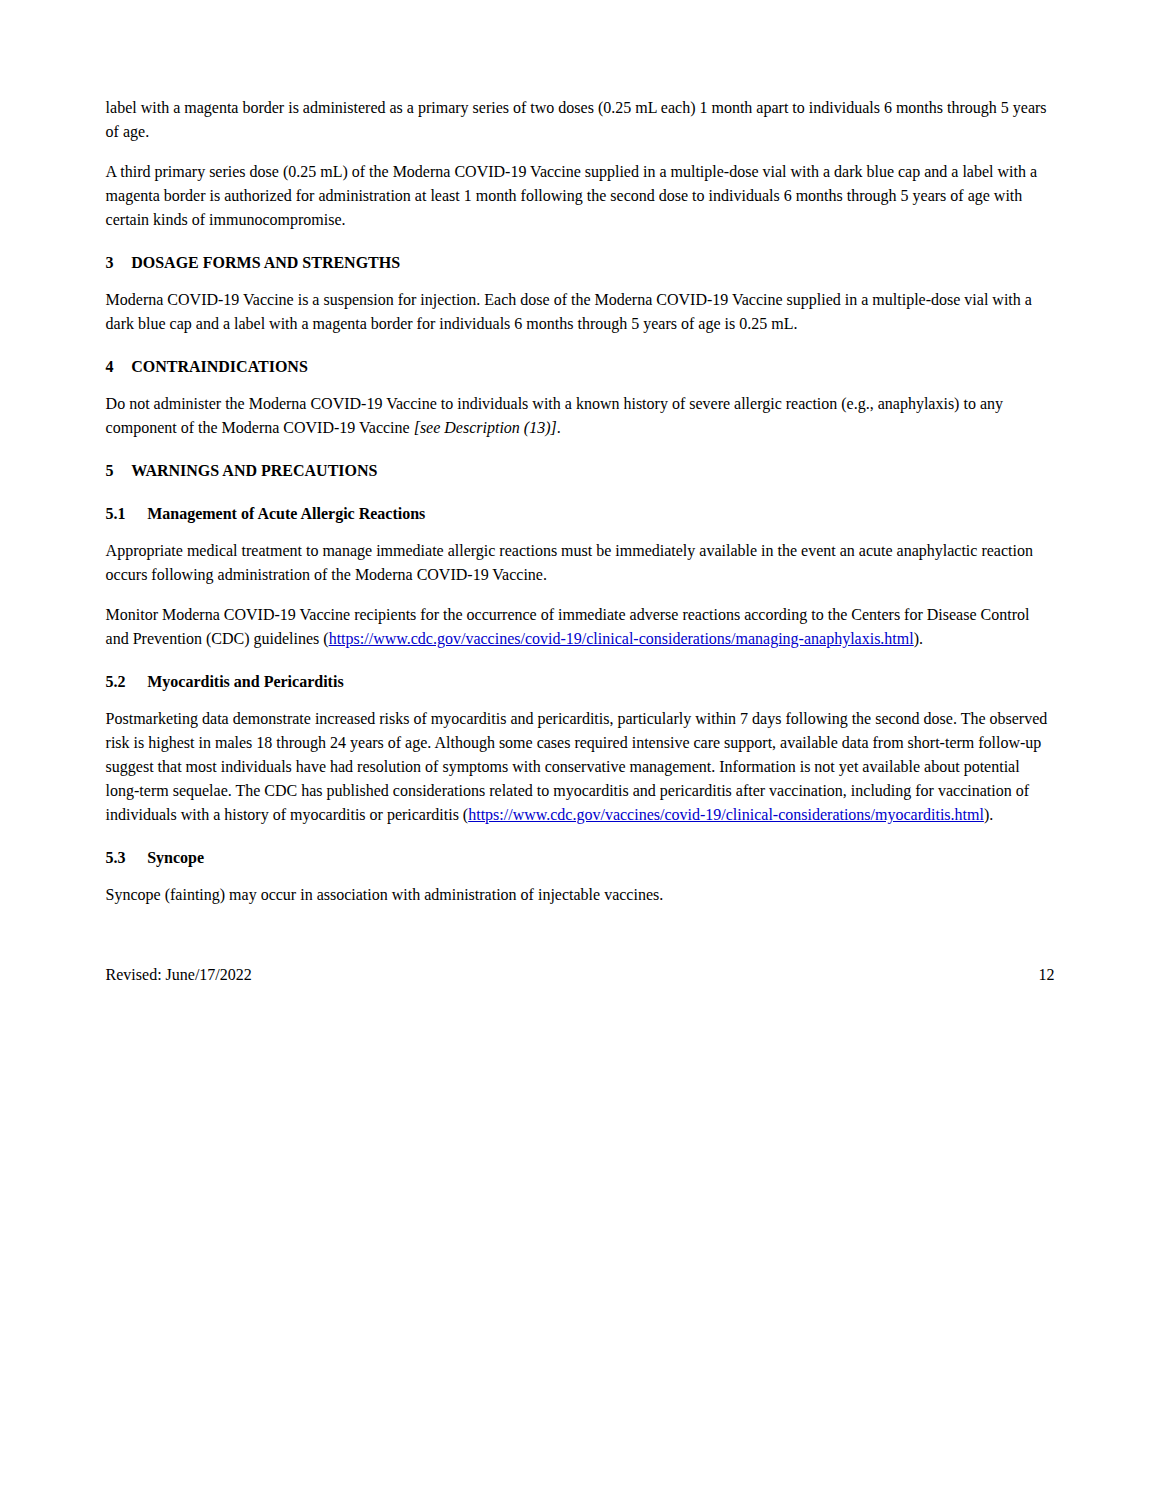label with a magenta border is administered as a primary series of two doses (0.25 mL each) 1 month apart to individuals 6 months through 5 years of age.
A third primary series dose (0.25 mL) of the Moderna COVID-19 Vaccine supplied in a multiple-dose vial with a dark blue cap and a label with a magenta border is authorized for administration at least 1 month following the second dose to individuals 6 months through 5 years of age with certain kinds of immunocompromise.
3 DOSAGE FORMS AND STRENGTHS
Moderna COVID-19 Vaccine is a suspension for injection. Each dose of the Moderna COVID-19 Vaccine supplied in a multiple-dose vial with a dark blue cap and a label with a magenta border for individuals 6 months through 5 years of age is 0.25 mL.
4 CONTRAINDICATIONS
Do not administer the Moderna COVID-19 Vaccine to individuals with a known history of severe allergic reaction (e.g., anaphylaxis) to any component of the Moderna COVID-19 Vaccine [see Description (13)].
5 WARNINGS AND PRECAUTIONS
5.1 Management of Acute Allergic Reactions
Appropriate medical treatment to manage immediate allergic reactions must be immediately available in the event an acute anaphylactic reaction occurs following administration of the Moderna COVID-19 Vaccine.
Monitor Moderna COVID-19 Vaccine recipients for the occurrence of immediate adverse reactions according to the Centers for Disease Control and Prevention (CDC) guidelines (https://www.cdc.gov/vaccines/covid-19/clinical-considerations/managing-anaphylaxis.html).
5.2 Myocarditis and Pericarditis
Postmarketing data demonstrate increased risks of myocarditis and pericarditis, particularly within 7 days following the second dose. The observed risk is highest in males 18 through 24 years of age. Although some cases required intensive care support, available data from short-term follow-up suggest that most individuals have had resolution of symptoms with conservative management. Information is not yet available about potential long-term sequelae. The CDC has published considerations related to myocarditis and pericarditis after vaccination, including for vaccination of individuals with a history of myocarditis or pericarditis (https://www.cdc.gov/vaccines/covid-19/clinical-considerations/myocarditis.html).
5.3 Syncope
Syncope (fainting) may occur in association with administration of injectable vaccines.
Revised: June/17/2022 12